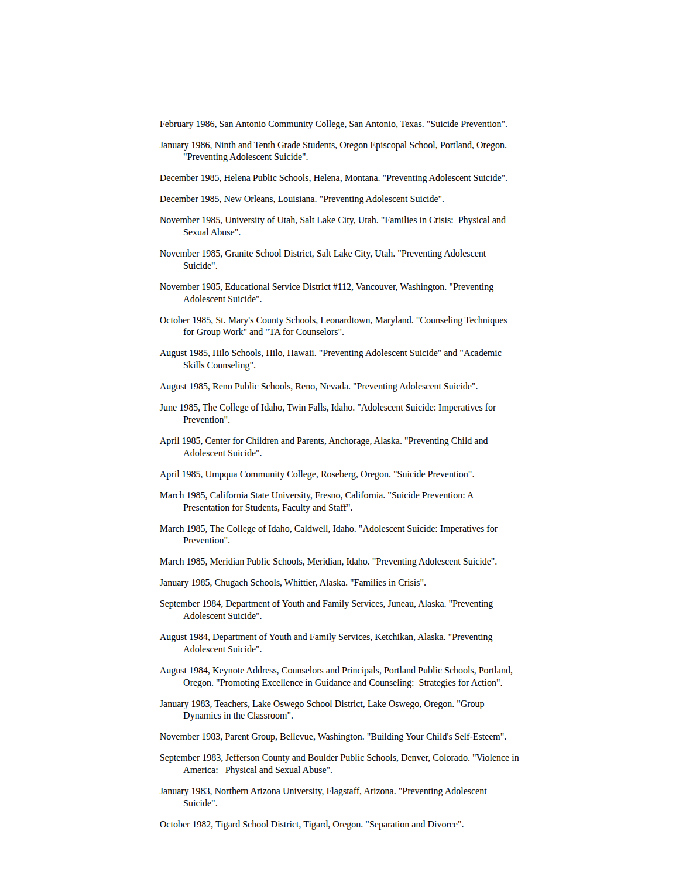February 1986, San Antonio Community College, San Antonio, Texas. "Suicide Prevention".
January 1986, Ninth and Tenth Grade Students, Oregon Episcopal School, Portland, Oregon. "Preventing Adolescent Suicide".
December 1985, Helena Public Schools, Helena, Montana. "Preventing Adolescent Suicide".
December 1985, New Orleans, Louisiana. "Preventing Adolescent Suicide".
November 1985, University of Utah, Salt Lake City, Utah. "Families in Crisis: Physical and Sexual Abuse".
November 1985, Granite School District, Salt Lake City, Utah. "Preventing Adolescent Suicide".
November 1985, Educational Service District #112, Vancouver, Washington. "Preventing Adolescent Suicide".
October 1985, St. Mary's County Schools, Leonardtown, Maryland. "Counseling Techniques for Group Work" and "TA for Counselors".
August 1985, Hilo Schools, Hilo, Hawaii. "Preventing Adolescent Suicide" and "Academic Skills Counseling".
August 1985, Reno Public Schools, Reno, Nevada. "Preventing Adolescent Suicide".
June 1985, The College of Idaho, Twin Falls, Idaho. "Adolescent Suicide: Imperatives for Prevention".
April 1985, Center for Children and Parents, Anchorage, Alaska. "Preventing Child and Adolescent Suicide".
April 1985, Umpqua Community College, Roseberg, Oregon. "Suicide Prevention".
March 1985, California State University, Fresno, California. "Suicide Prevention: A Presentation for Students, Faculty and Staff".
March 1985, The College of Idaho, Caldwell, Idaho. "Adolescent Suicide: Imperatives for Prevention".
March 1985, Meridian Public Schools, Meridian, Idaho. "Preventing Adolescent Suicide".
January 1985, Chugach Schools, Whittier, Alaska. "Families in Crisis".
September 1984, Department of Youth and Family Services, Juneau, Alaska. "Preventing Adolescent Suicide".
August 1984, Department of Youth and Family Services, Ketchikan, Alaska. "Preventing Adolescent Suicide".
August 1984, Keynote Address, Counselors and Principals, Portland Public Schools, Portland, Oregon. "Promoting Excellence in Guidance and Counseling: Strategies for Action".
January 1983, Teachers, Lake Oswego School District, Lake Oswego, Oregon. "Group Dynamics in the Classroom".
November 1983, Parent Group, Bellevue, Washington. "Building Your Child's Self-Esteem".
September 1983, Jefferson County and Boulder Public Schools, Denver, Colorado. "Violence in America: Physical and Sexual Abuse".
January 1983, Northern Arizona University, Flagstaff, Arizona. "Preventing Adolescent Suicide".
October 1982, Tigard School District, Tigard, Oregon. "Separation and Divorce".